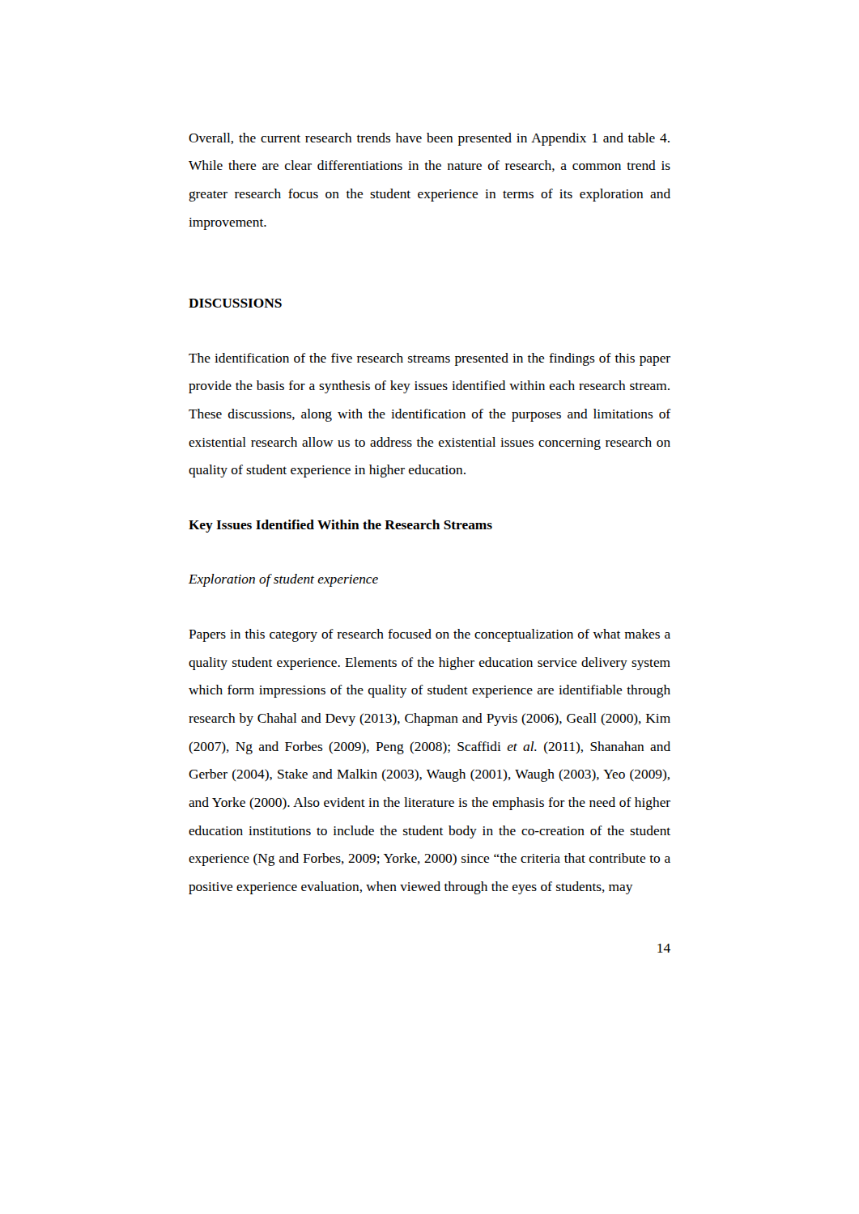Overall, the current research trends have been presented in Appendix 1 and table 4. While there are clear differentiations in the nature of research, a common trend is greater research focus on the student experience in terms of its exploration and improvement.
DISCUSSIONS
The identification of the five research streams presented in the findings of this paper provide the basis for a synthesis of key issues identified within each research stream. These discussions, along with the identification of the purposes and limitations of existential research allow us to address the existential issues concerning research on quality of student experience in higher education.
Key Issues Identified Within the Research Streams
Exploration of student experience
Papers in this category of research focused on the conceptualization of what makes a quality student experience. Elements of the higher education service delivery system which form impressions of the quality of student experience are identifiable through research by Chahal and Devy (2013), Chapman and Pyvis (2006), Geall (2000), Kim (2007), Ng and Forbes (2009), Peng (2008); Scaffidi et al. (2011), Shanahan and Gerber (2004), Stake and Malkin (2003), Waugh (2001), Waugh (2003), Yeo (2009), and Yorke (2000). Also evident in the literature is the emphasis for the need of higher education institutions to include the student body in the co-creation of the student experience (Ng and Forbes, 2009; Yorke, 2000) since “the criteria that contribute to a positive experience evaluation, when viewed through the eyes of students, may
14